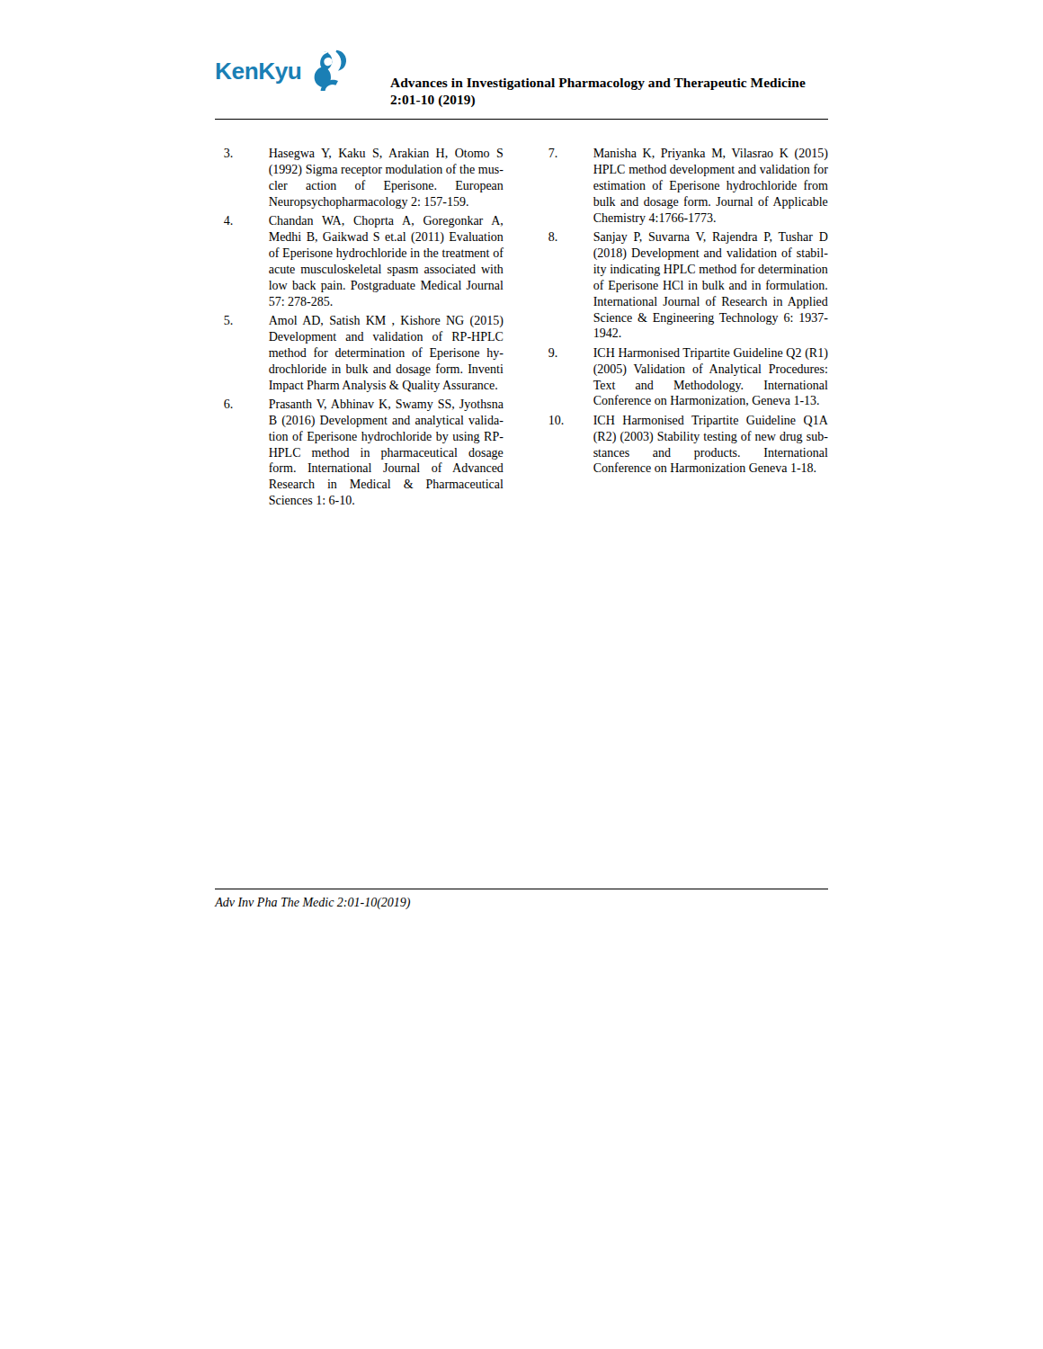KenKyu
Advances in Investigational Pharmacology and Therapeutic Medicine 2:01-10 (2019)
Hasegwa Y, Kaku S, Arakian H, Otomo S (1992) Sigma receptor modulation of the muscler action of Eperisone. European Neuropsychopharmacology 2: 157-159.
Chandan WA, Choprta A, Goregonkar A, Medhi B, Gaikwad S et.al (2011) Evaluation of Eperisone hydrochloride in the treatment of acute musculoskeletal spasm associated with low back pain. Postgraduate Medical Journal 57: 278-285.
Amol AD, Satish KM , Kishore NG (2015) Development and validation of RP-HPLC method for determination of Eperisone hydrochloride in bulk and dosage form. Inventi Impact Pharm Analysis & Quality Assurance.
Prasanth V, Abhinav K, Swamy SS, Jyothsna B (2016) Development and analytical validation of Eperisone hydrochloride by using RP-HPLC method in pharmaceutical dosage form. International Journal of Advanced Research in Medical & Pharmaceutical Sciences 1: 6-10.
Manisha K, Priyanka M, Vilasrao K (2015) HPLC method development and validation for estimation of Eperisone hydrochloride from bulk and dosage form. Journal of Applicable Chemistry 4:1766-1773.
Sanjay P, Suvarna V, Rajendra P, Tushar D (2018) Development and validation of stability indicating HPLC method for determination of Eperisone HCl in bulk and in formulation. International Journal of Research in Applied Science & Engineering Technology 6: 1937-1942.
ICH Harmonised Tripartite Guideline Q2 (R1) (2005) Validation of Analytical Procedures: Text and Methodology. International Conference on Harmonization, Geneva 1-13.
ICH Harmonised Tripartite Guideline Q1A (R2) (2003) Stability testing of new drug substances and products. International Conference on Harmonization Geneva 1-18.
Adv Inv Pha The Medic 2:01-10(2019)